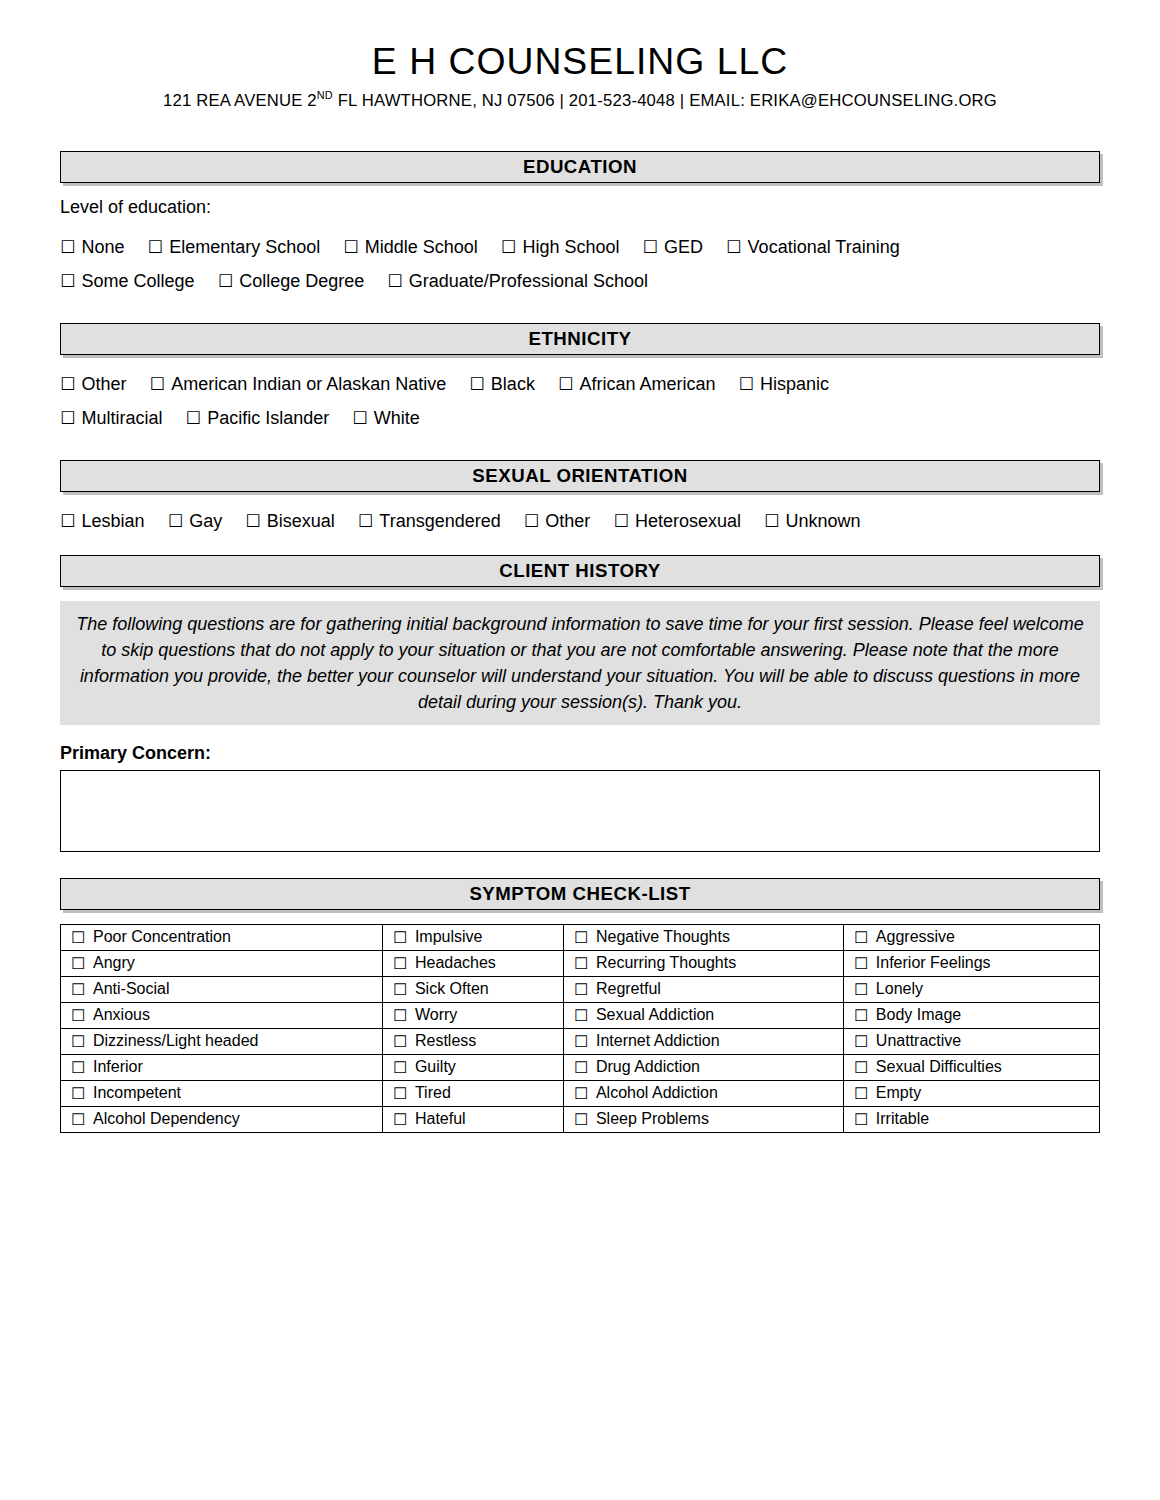E H COUNSELING LLC
121 REA AVENUE 2ND FL HAWTHORNE, NJ 07506 | 201-523-4048 | EMAIL: ERIKA@EHCOUNSELING.ORG
EDUCATION
Level of education:
☐None ☐Elementary School ☐Middle School ☐High School ☐GED ☐Vocational Training
☐Some College ☐College Degree ☐Graduate/Professional School
ETHNICITY
☐Other ☐American Indian or Alaskan Native ☐Black ☐African American ☐Hispanic
☐Multiracial ☐Pacific Islander ☐White
SEXUAL ORIENTATION
☐Lesbian ☐Gay ☐Bisexual ☐Transgendered ☐Other ☐Heterosexual ☐Unknown
CLIENT HISTORY
The following questions are for gathering initial background information to save time for your first session. Please feel welcome to skip questions that do not apply to your situation or that you are not comfortable answering. Please note that the more information you provide, the better your counselor will understand your situation. You will be able to discuss questions in more detail during your session(s). Thank you.
Primary Concern:
SYMPTOM CHECK-LIST
| ☐ | Poor Concentration | ☐ | Impulsive | ☐ | Negative Thoughts | ☐ | Aggressive |
| ☐ | Angry | ☐ | Headaches | ☐ | Recurring Thoughts | ☐ | Inferior Feelings |
| ☐ | Anti-Social | ☐ | Sick Often | ☐ | Regretful | ☐ | Lonely |
| ☐ | Anxious | ☐ | Worry | ☐ | Sexual Addiction | ☐ | Body Image |
| ☐ | Dizziness/Light headed | ☐ | Restless | ☐ | Internet Addiction | ☐ | Unattractive |
| ☐ | Inferior | ☐ | Guilty | ☐ | Drug Addiction | ☐ | Sexual Difficulties |
| ☐ | Incompetent | ☐ | Tired | ☐ | Alcohol Addiction | ☐ | Empty |
| ☐ | Alcohol Dependency | ☐ | Hateful | ☐ | Sleep Problems | ☐ | Irritable |